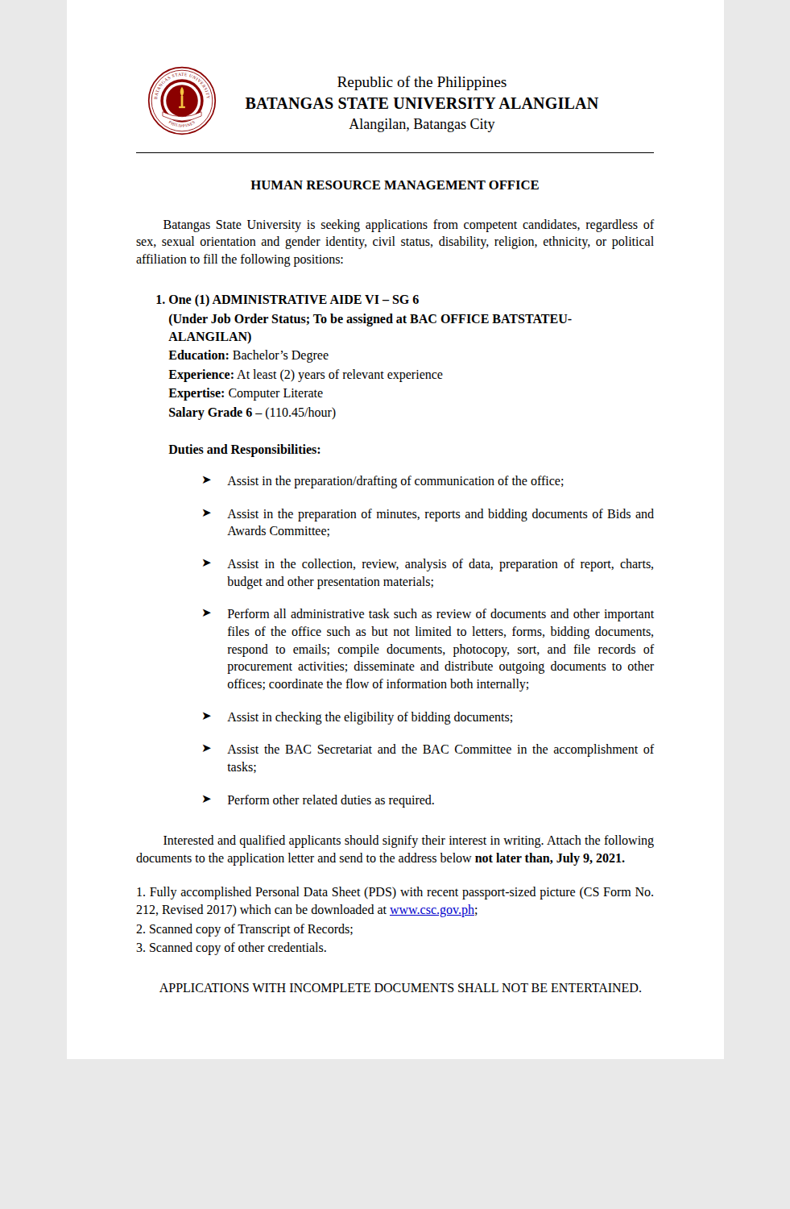1903 BATANGAS STATE UNIVERSITY PHILIPPINES
Republic of the Philippines
BATANGAS STATE UNIVERSITY ALANGILAN
Alangilan, Batangas City
HUMAN RESOURCE MANAGEMENT OFFICE
Batangas State University is seeking applications from competent candidates, regardless of sex, sexual orientation and gender identity, civil status, disability, religion, ethnicity, or political affiliation to fill the following positions:
One (1) ADMINISTRATIVE AIDE VI – SG 6
(Under Job Order Status; To be assigned at BAC OFFICE BATSTATEU-ALANGILAN)
Education: Bachelor’s Degree
Experience: At least (2) years of relevant experience
Expertise: Computer Literate
Salary Grade 6 – (110.45/hour)
Duties and Responsibilities:
Assist in the preparation/drafting of communication of the office;
Assist in the preparation of minutes, reports and bidding documents of Bids and Awards Committee;
Assist in the collection, review, analysis of data, preparation of report, charts, budget and other presentation materials;
Perform all administrative task such as review of documents and other important files of the office such as but not limited to letters, forms, bidding documents, respond to emails; compile documents, photocopy, sort, and file records of procurement activities; disseminate and distribute outgoing documents to other offices; coordinate the flow of information both internally;
Assist in checking the eligibility of bidding documents;
Assist the BAC Secretariat and the BAC Committee in the accomplishment of tasks;
Perform other related duties as required.
Interested and qualified applicants should signify their interest in writing. Attach the following documents to the application letter and send to the address below not later than, July 9, 2021.
1. Fully accomplished Personal Data Sheet (PDS) with recent passport-sized picture (CS Form No. 212, Revised 2017) which can be downloaded at www.csc.gov.ph;
2. Scanned copy of Transcript of Records;
3. Scanned copy of other credentials.
APPLICATIONS WITH INCOMPLETE DOCUMENTS SHALL NOT BE ENTERTAINED.